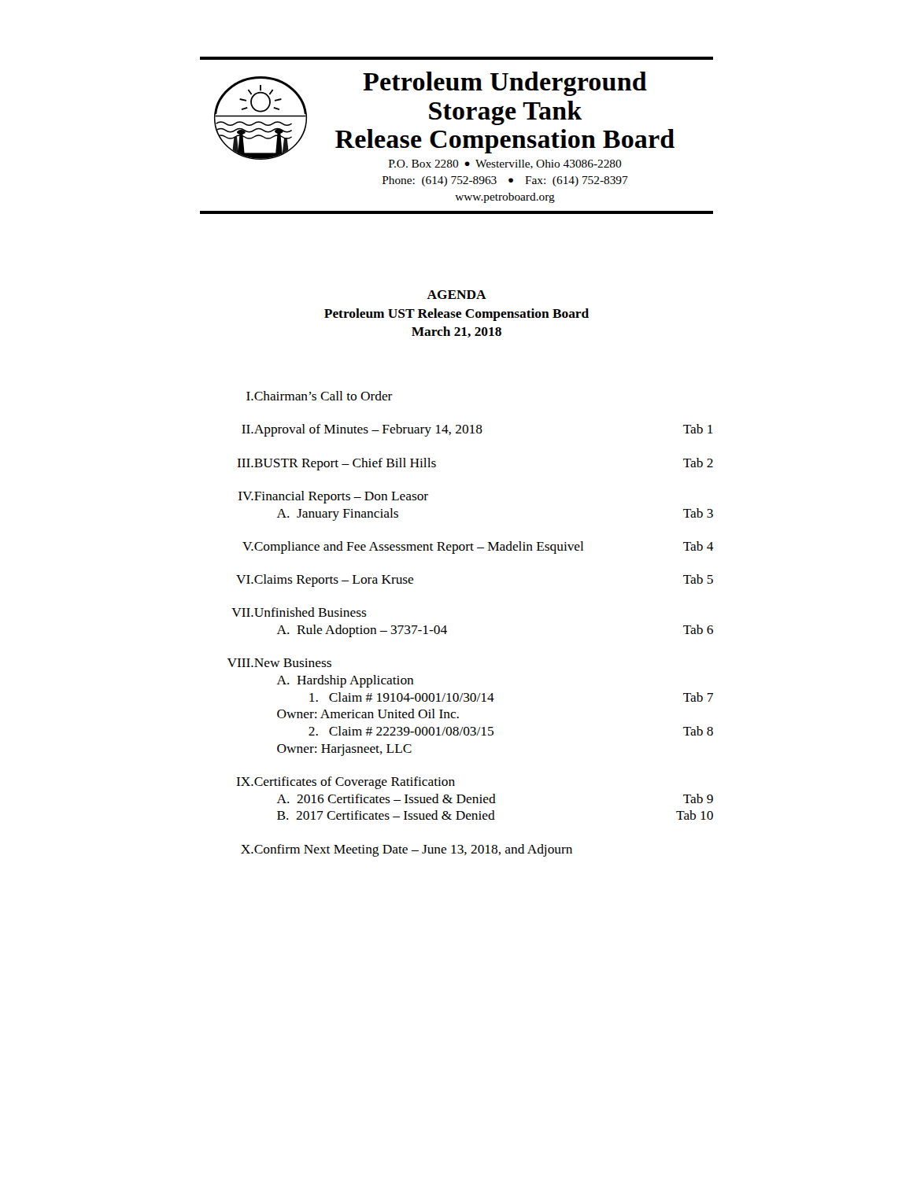Petroleum Underground Storage Tank
Release Compensation Board
P.O. Box 2280 ● Westerville, Ohio 43086-2280
Phone: (614) 752-8963 ● Fax: (614) 752-8397
www.petroboard.org
AGENDA Petroleum UST Release Compensation Board March 21, 2018
| I. | Chairman’s Call to Order | |
| II. | Approval of Minutes – February 14, 2018 | Tab 1 |
| III. | BUSTR Report – Chief Bill Hills | Tab 2 |
| IV. | Financial Reports – Don Leasor | |
| | A. January Financials | Tab 3 |
| V. | Compliance and Fee Assessment Report – Madelin Esquivel | Tab 4 |
| VI. | Claims Reports – Lora Kruse | Tab 5 |
| VII. | Unfinished Business | |
| | A. Rule Adoption – 3737-1-04 | Tab 6 |
| VIII. | New Business | |
| | A. Hardship Application | |
| | 1. Claim # 19104-0001/10/30/14 Owner: American United Oil Inc. | Tab 7 |
| | 2. Claim # 22239-0001/08/03/15 Owner: Harjasneet, LLC | Tab 8 |
| IX. | Certificates of Coverage Ratification | |
| | A. 2016 Certificates – Issued & Denied | Tab 9 |
| | B. 2017 Certificates – Issued & Denied | Tab 10 |
| X. | Confirm Next Meeting Date – June 13, 2018, and Adjourn | |